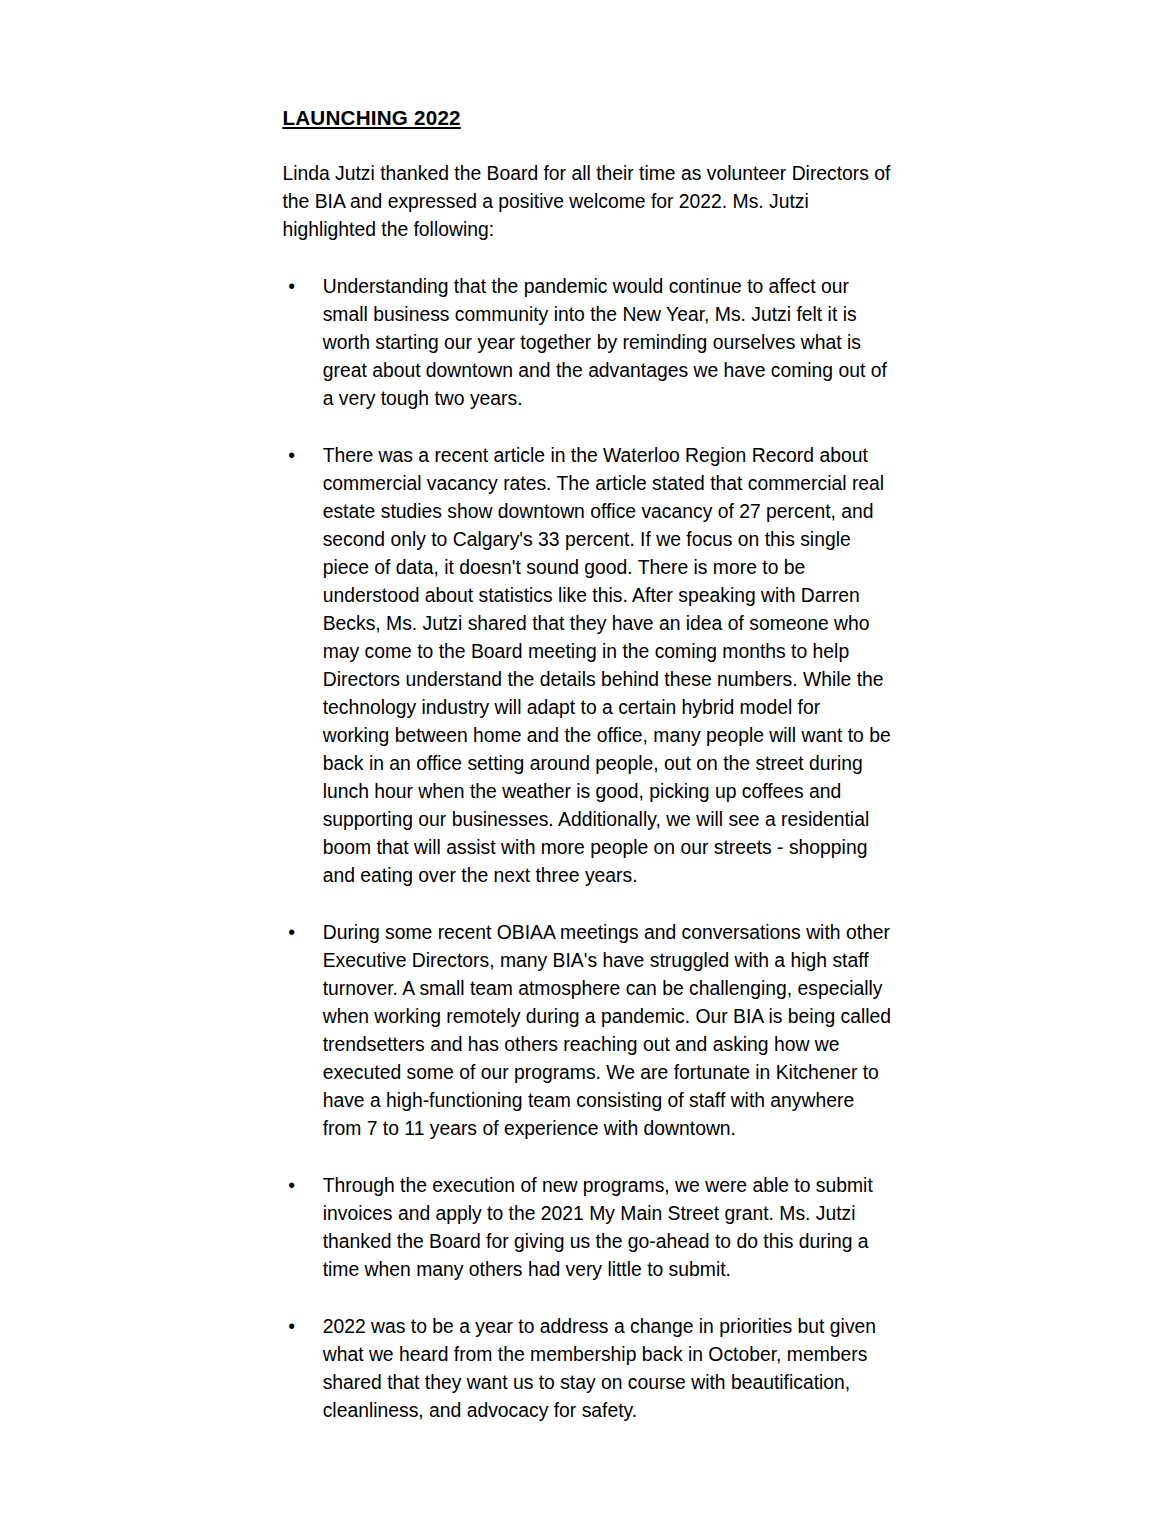LAUNCHING 2022
Linda Jutzi thanked the Board for all their time as volunteer Directors of the BIA and expressed a positive welcome for 2022. Ms. Jutzi highlighted the following:
Understanding that the pandemic would continue to affect our small business community into the New Year, Ms. Jutzi felt it is worth starting our year together by reminding ourselves what is great about downtown and the advantages we have coming out of a very tough two years.
There was a recent article in the Waterloo Region Record about commercial vacancy rates. The article stated that commercial real estate studies show downtown office vacancy of 27 percent, and second only to Calgary's 33 percent. If we focus on this single piece of data, it doesn't sound good. There is more to be understood about statistics like this. After speaking with Darren Becks, Ms. Jutzi shared that they have an idea of someone who may come to the Board meeting in the coming months to help Directors understand the details behind these numbers. While the technology industry will adapt to a certain hybrid model for working between home and the office, many people will want to be back in an office setting around people, out on the street during lunch hour when the weather is good, picking up coffees and supporting our businesses. Additionally, we will see a residential boom that will assist with more people on our streets - shopping and eating over the next three years.
During some recent OBIAA meetings and conversations with other Executive Directors, many BIA's have struggled with a high staff turnover. A small team atmosphere can be challenging, especially when working remotely during a pandemic. Our BIA is being called trendsetters and has others reaching out and asking how we executed some of our programs. We are fortunate in Kitchener to have a high-functioning team consisting of staff with anywhere from 7 to 11 years of experience with downtown.
Through the execution of new programs, we were able to submit invoices and apply to the 2021 My Main Street grant. Ms. Jutzi thanked the Board for giving us the go-ahead to do this during a time when many others had very little to submit.
2022 was to be a year to address a change in priorities but given what we heard from the membership back in October, members shared that they want us to stay on course with beautification, cleanliness, and advocacy for safety.